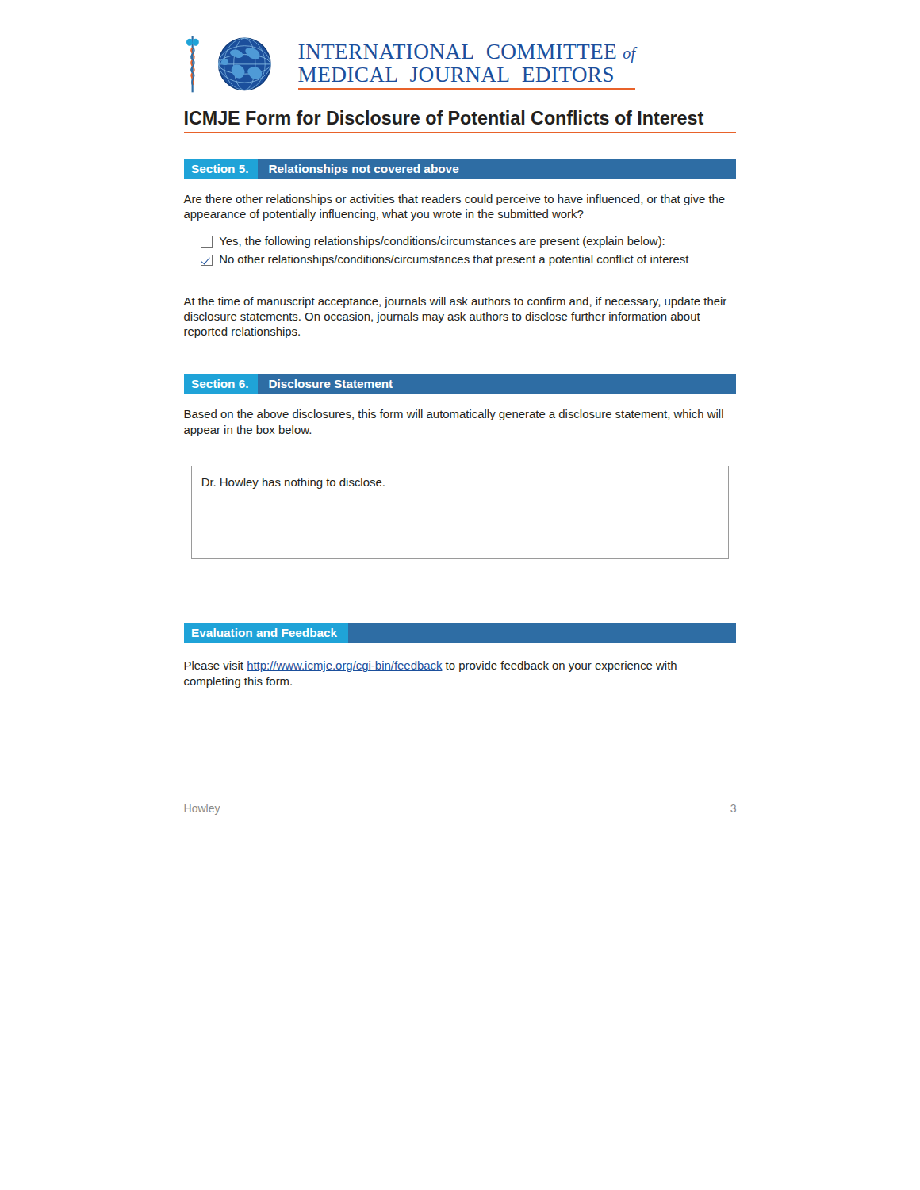INTERNATIONAL COMMITTEE of
MEDICAL JOURNAL EDITORS
ICMJE Form for Disclosure of Potential Conflicts of Interest
Section 5.
Relationships not covered above
Are there other relationships or activities that readers could perceive to have influenced, or that give the appearance of potentially influencing, what you wrote in the submitted work?
Yes, the following relationships/conditions/circumstances are present (explain below):
No other relationships/conditions/circumstances that present a potential conflict of interest
At the time of manuscript acceptance, journals will ask authors to confirm and, if necessary, update their disclosure statements. On occasion, journals may ask authors to disclose further information about reported relationships.
Section 6.
Disclosure Statement
Based on the above disclosures, this form will automatically generate a disclosure statement, which will appear in the box below.
Dr. Howley has nothing to disclose.
Evaluation and Feedback
Please visit http://www.icmje.org/cgi-bin/feedback to provide feedback on your experience with completing this form.
Howley
3